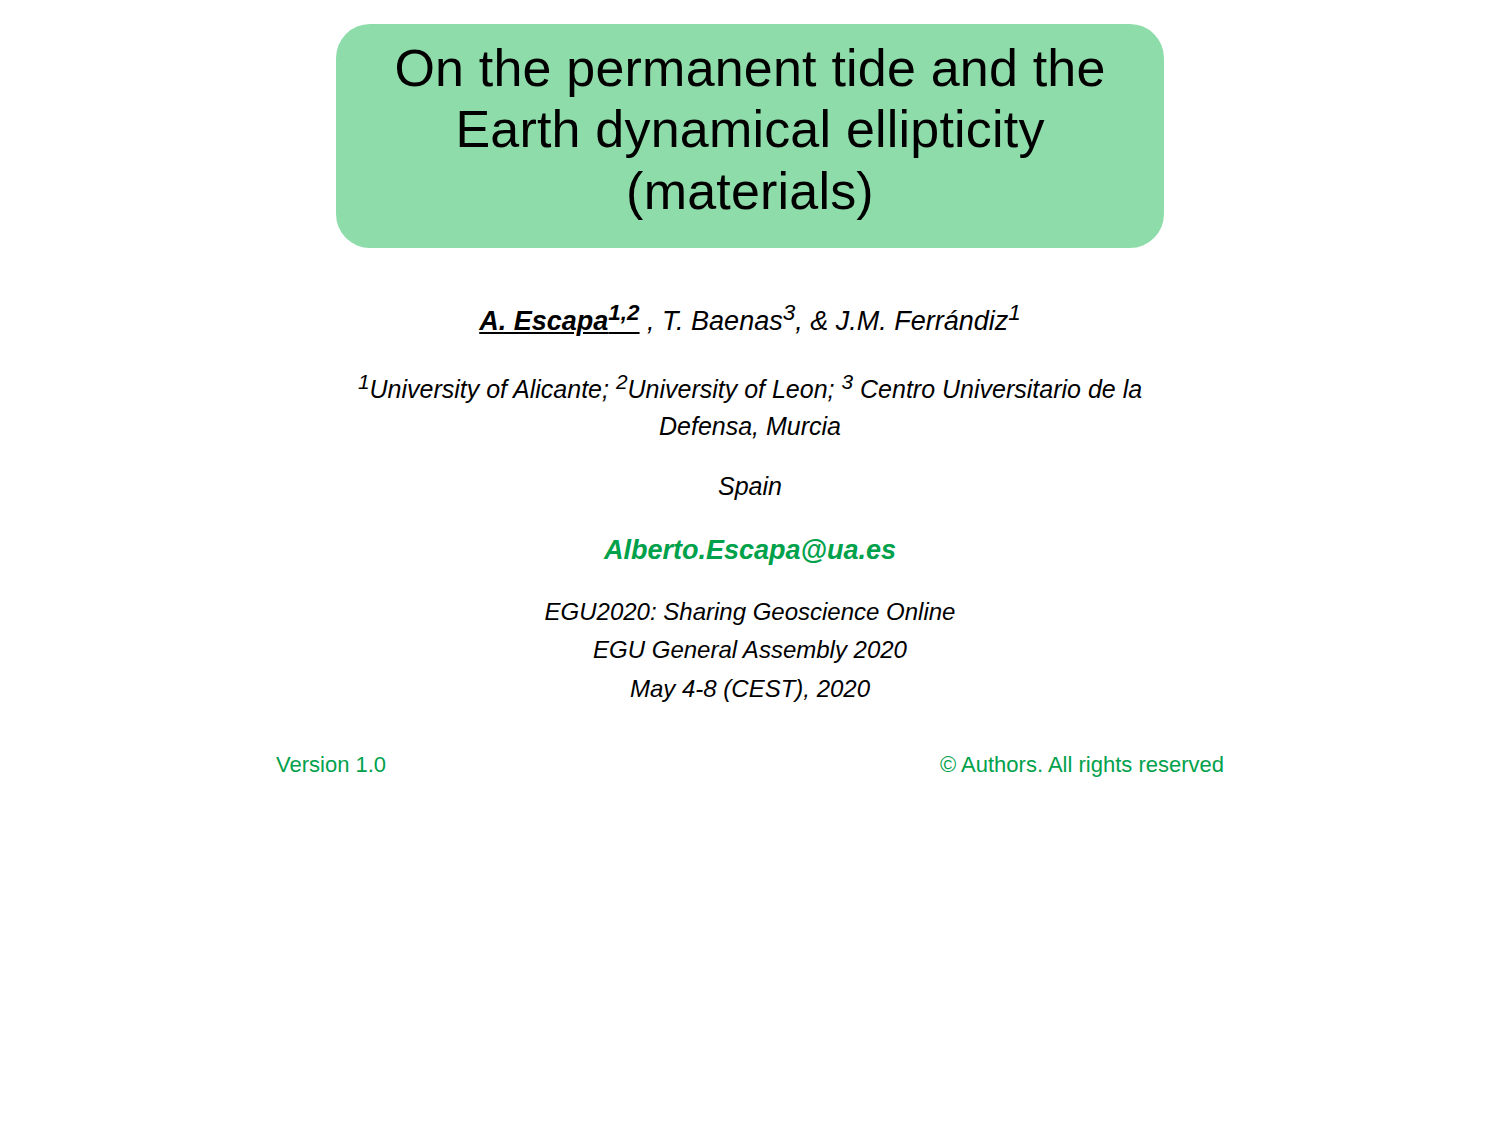On the permanent tide and the Earth dynamical ellipticity (materials)
A. Escapa1,2 , T. Baenas3, & J.M. Ferrándiz1
1University of Alicante; 2University of Leon; 3 Centro Universitario de la Defensa, Murcia
Spain
Alberto.Escapa@ua.es
EGU2020: Sharing Geoscience Online
EGU General Assembly 2020
May 4-8 (CEST), 2020
Version 1.0
© Authors. All rights reserved